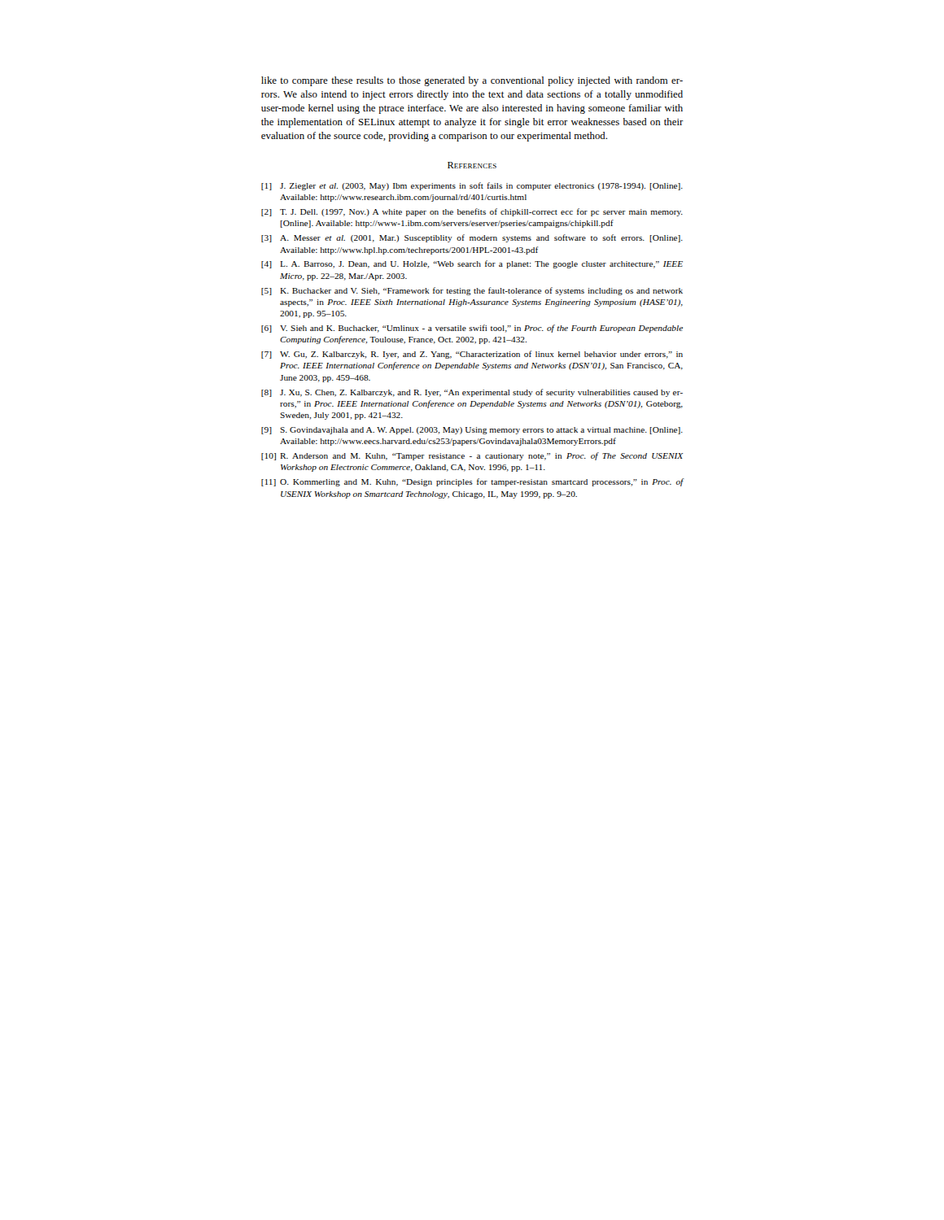like to compare these results to those generated by a conventional policy injected with random errors. We also intend to inject errors directly into the text and data sections of a totally unmodified user-mode kernel using the ptrace interface. We are also interested in having someone familiar with the implementation of SELinux attempt to analyze it for single bit error weaknesses based on their evaluation of the source code, providing a comparison to our experimental method.
References
J. Ziegler et al. (2003, May) Ibm experiments in soft fails in computer electronics (1978-1994). [Online]. Available: http://www.research.ibm.com/journal/rd/401/curtis.html
T. J. Dell. (1997, Nov.) A white paper on the benefits of chipkill-correct ecc for pc server main memory. [Online]. Available: http://www-1.ibm.com/servers/eserver/pseries/campaigns/chipkill.pdf
A. Messer et al. (2001, Mar.) Susceptiblity of modern systems and software to soft errors. [Online]. Available: http://www.hpl.hp.com/techreports/2001/HPL-2001-43.pdf
L. A. Barroso, J. Dean, and U. Holzle, “Web search for a planet: The google cluster architecture,” IEEE Micro, pp. 22–28, Mar./Apr. 2003.
K. Buchacker and V. Sieh, “Framework for testing the fault-tolerance of systems including os and network aspects,” in Proc. IEEE Sixth International High-Assurance Systems Engineering Symposium (HASE’01), 2001, pp. 95–105.
V. Sieh and K. Buchacker, “Umlinux - a versatile swifi tool,” in Proc. of the Fourth European Dependable Computing Conference, Toulouse, France, Oct. 2002, pp. 421–432.
W. Gu, Z. Kalbarczyk, R. Iyer, and Z. Yang, “Characterization of linux kernel behavior under errors,” in Proc. IEEE International Conference on Dependable Systems and Networks (DSN’01), San Francisco, CA, June 2003, pp. 459–468.
J. Xu, S. Chen, Z. Kalbarczyk, and R. Iyer, “An experimental study of security vulnerabilities caused by errors,” in Proc. IEEE International Conference on Dependable Systems and Networks (DSN’01), Goteborg, Sweden, July 2001, pp. 421–432.
S. Govindavajhala and A. W. Appel. (2003, May) Using memory errors to attack a virtual machine. [Online]. Available: http://www.eecs.harvard.edu/cs253/papers/Govindavajhala03MemoryErrors.pdf
R. Anderson and M. Kuhn, “Tamper resistance - a cautionary note,” in Proc. of The Second USENIX Workshop on Electronic Commerce, Oakland, CA, Nov. 1996, pp. 1–11.
O. Kommerling and M. Kuhn, “Design principles for tamper-resistan smartcard processors,” in Proc. of USENIX Workshop on Smartcard Technology, Chicago, IL, May 1999, pp. 9–20.